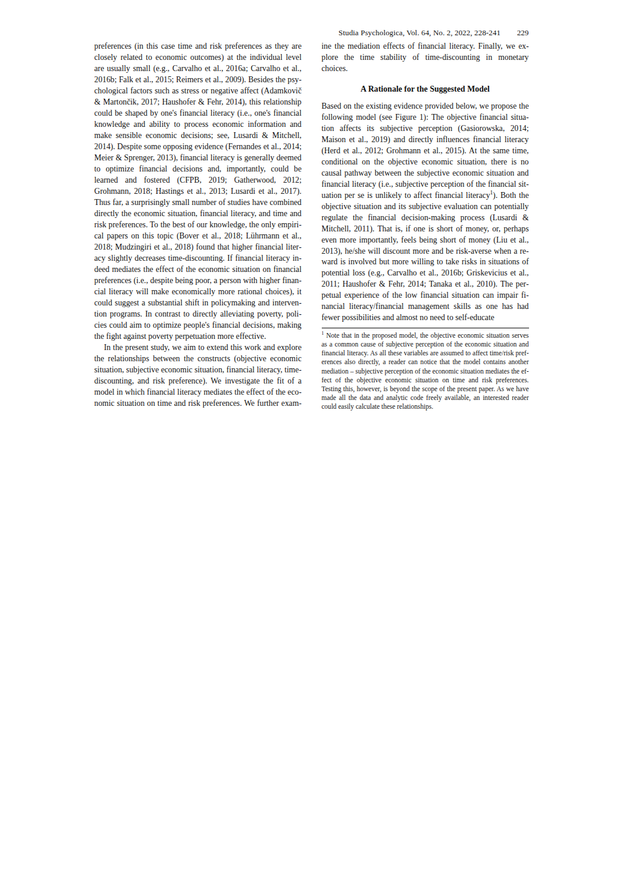Studia Psychologica, Vol. 64, No. 2, 2022, 228-241 229
preferences (in this case time and risk preferences as they are closely related to economic outcomes) at the individual level are usually small (e.g., Carvalho et al., 2016a; Carvalho et al., 2016b; Falk et al., 2015; Reimers et al., 2009). Besides the psychological factors such as stress or negative affect (Adamkovič & Martončik, 2017; Haushofer & Fehr, 2014), this relationship could be shaped by one's financial literacy (i.e., one's financial knowledge and ability to process economic information and make sensible economic decisions; see, Lusardi & Mitchell, 2014). Despite some opposing evidence (Fernandes et al., 2014; Meier & Sprenger, 2013), financial literacy is generally deemed to optimize financial decisions and, importantly, could be learned and fostered (CFPB, 2019; Gatherwood, 2012; Grohmann, 2018; Hastings et al., 2013; Lusardi et al., 2017). Thus far, a surprisingly small number of studies have combined directly the economic situation, financial literacy, and time and risk preferences. To the best of our knowledge, the only empirical papers on this topic (Bover et al., 2018; Lührmann et al., 2018; Mudzingiri et al., 2018) found that higher financial literacy slightly decreases time-discounting. If financial literacy indeed mediates the effect of the economic situation on financial preferences (i.e., despite being poor, a person with higher financial literacy will make economically more rational choices), it could suggest a substantial shift in policymaking and intervention programs. In contrast to directly alleviating poverty, policies could aim to optimize people's financial decisions, making the fight against poverty perpetuation more effective.
In the present study, we aim to extend this work and explore the relationships between the constructs (objective economic situation, subjective economic situation, financial literacy, time-discounting, and risk preference). We investigate the fit of a model in which financial literacy mediates the effect of the economic situation on time and risk preferences. We further examine the mediation effects of financial literacy. Finally, we explore the time stability of time-discounting in monetary choices.
A Rationale for the Suggested Model
Based on the existing evidence provided below, we propose the following model (see Figure 1): The objective financial situation affects its subjective perception (Gasiorowska, 2014; Maison et al., 2019) and directly influences financial literacy (Herd et al., 2012; Grohmann et al., 2015). At the same time, conditional on the objective economic situation, there is no causal pathway between the subjective economic situation and financial literacy (i.e., subjective perception of the financial situation per se is unlikely to affect financial literacy1). Both the objective situation and its subjective evaluation can potentially regulate the financial decision-making process (Lusardi & Mitchell, 2011). That is, if one is short of money, or, perhaps even more importantly, feels being short of money (Liu et al., 2013), he/she will discount more and be risk-averse when a reward is involved but more willing to take risks in situations of potential loss (e.g., Carvalho et al., 2016b; Griskevicius et al., 2011; Haushofer & Fehr, 2014; Tanaka et al., 2010). The perpetual experience of the low financial situation can impair financial literacy/financial management skills as one has had fewer possibilities and almost no need to self-educate
1 Note that in the proposed model, the objective economic situation serves as a common cause of subjective perception of the economic situation and financial literacy. As all these variables are assumed to affect time/risk preferences also directly, a reader can notice that the model contains another mediation – subjective perception of the economic situation mediates the effect of the objective economic situation on time and risk preferences. Testing this, however, is beyond the scope of the present paper. As we have made all the data and analytic code freely available, an interested reader could easily calculate these relationships.